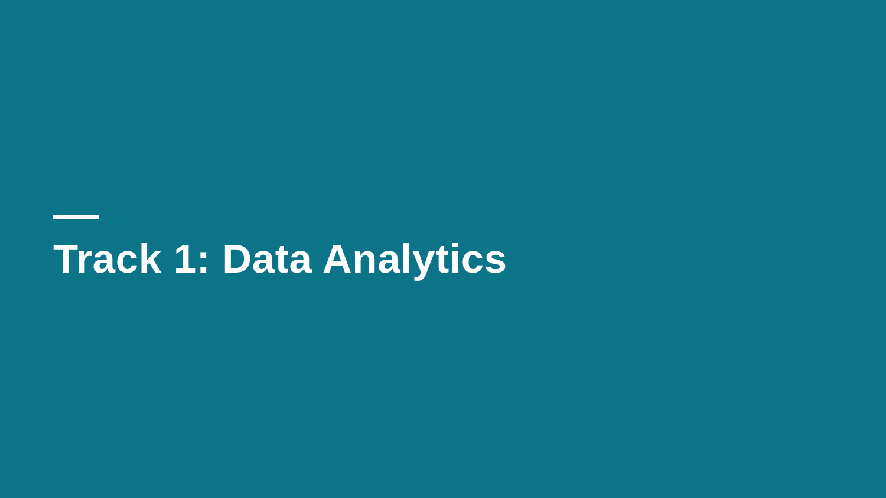Track 1: Data Analytics